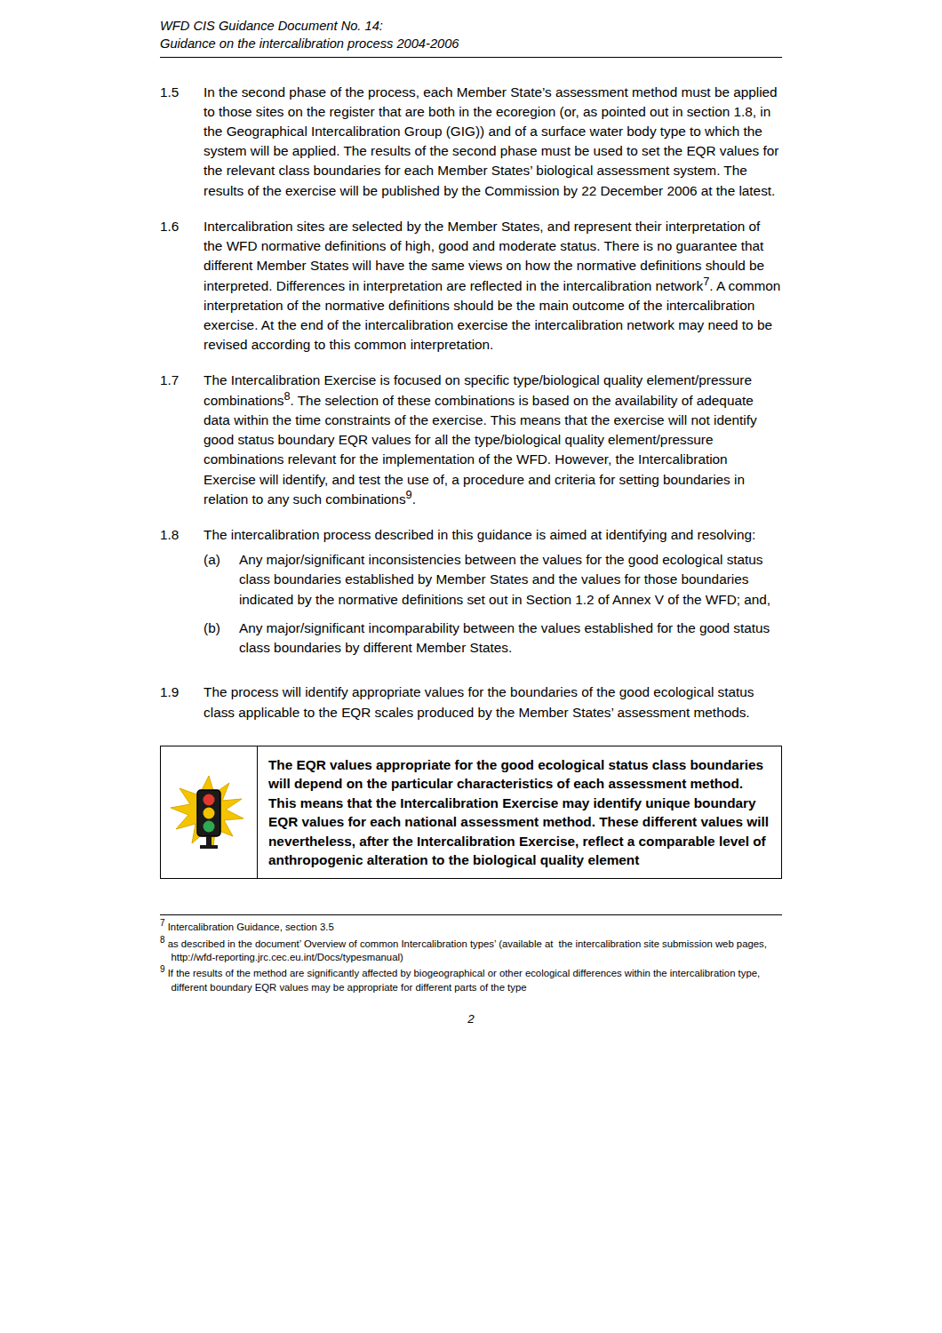WFD CIS Guidance Document No. 14:
Guidance on the intercalibration process 2004-2006
1.5
In the second phase of the process, each Member State’s assessment method must be applied to those sites on the register that are both in the ecoregion (or, as pointed out in section 1.8, in the Geographical Intercalibration Group (GIG)) and of a surface water body type to which the system will be applied. The results of the second phase must be used to set the EQR values for the relevant class boundaries for each Member States’ biological assessment system. The results of the exercise will be published by the Commission by 22 December 2006 at the latest.
1.6
Intercalibration sites are selected by the Member States, and represent their interpretation of the WFD normative definitions of high, good and moderate status. There is no guarantee that different Member States will have the same views on how the normative definitions should be interpreted. Differences in interpretation are reflected in the intercalibration network7. A common interpretation of the normative definitions should be the main outcome of the intercalibration exercise. At the end of the intercalibration exercise the intercalibration network may need to be revised according to this common interpretation.
1.7
The Intercalibration Exercise is focused on specific type/biological quality element/pressure combinations8. The selection of these combinations is based on the availability of adequate data within the time constraints of the exercise. This means that the exercise will not identify good status boundary EQR values for all the type/biological quality element/pressure combinations relevant for the implementation of the WFD. However, the Intercalibration Exercise will identify, and test the use of, a procedure and criteria for setting boundaries in relation to any such combinations9.
1.8
The intercalibration process described in this guidance is aimed at identifying and resolving:
(a) Any major/significant inconsistencies between the values for the good ecological status class boundaries established by Member States and the values for those boundaries indicated by the normative definitions set out in Section 1.2 of Annex V of the WFD; and,
(b) Any major/significant incomparability between the values established for the good status class boundaries by different Member States.
1.9
The process will identify appropriate values for the boundaries of the good ecological status class applicable to the EQR scales produced by the Member States’ assessment methods.
The EQR values appropriate for the good ecological status class boundaries will depend on the particular characteristics of each assessment method. This means that the Intercalibration Exercise may identify unique boundary EQR values for each national assessment method. These different values will nevertheless, after the Intercalibration Exercise, reflect a comparable level of anthropogenic alteration to the biological quality element
7 Intercalibration Guidance, section 3.5
8 as described in the document’ Overview of common Intercalibration types’ (available at the intercalibration site submission web pages, http://wfd-reporting.jrc.cec.eu.int/Docs/typesmanual)
9 If the results of the method are significantly affected by biogeographical or other ecological differences within the intercalibration type, different boundary EQR values may be appropriate for different parts of the type
2